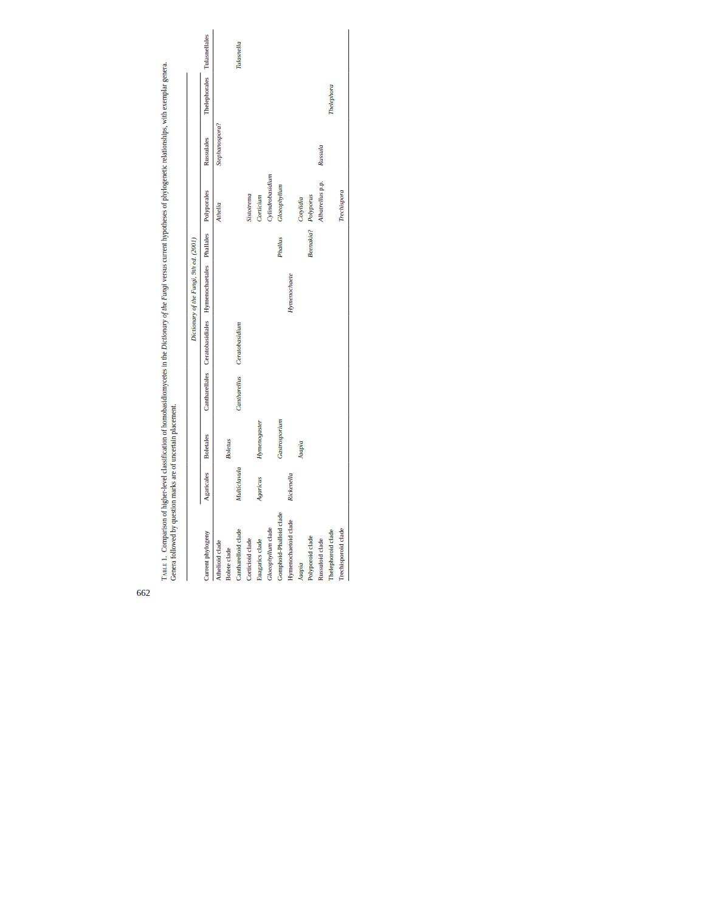Table 1. Comparison of higher-level classification of homobasidiomycetes in the Dictionary of the Fungi versus current hypotheses of phylogenetic relationships, with exemplar genera. Genera followed by question marks are of uncertain placement.
| | Dictionary of the Fungi , 9th ed. (2001) |
| --- | --- |
| Current phylogeny | Agaricales | Boletales | Cantharellales | Ceratobasidiales | Hymenochaetales | Phallales | Polyporales | Russulales | Thelephorales | Tulasnellales |
| Athelioid clade | | | | | | | Athelia | Stephanospora ? | | |
| Bolete clade | | Boletus | | | | | | | | |
| Cantharelloid clade | Multiclavula | | Cantharellus | Ceratobasidium | | | | | | Tulasnella |
| Corticioid clade | | | | | | | Sistotrema | | | |
| Euagarics clade | Agaricus | Hymenogaster | | | | | Corticium | | | |
| Gloeophyllum clade | | | | | | | Cylindrobasidium | | | |
| Gomphoid-Phalloid clade | | Gastrosporium | | | | Phallus | Gloeophyllum | | | |
| Hymenochaetoid clade | Rickenella | | | | Hymenochaete | | | | | |
| Jaapia | | Jaapia | | | | | Cotylidia | | | |
| Polyporoid clade | | | | | | Beenakia ? | Polyporus | | | |
| Russuloid clade | | | | | | | Albatrellus p.p. | Russula | | |
| Thelephoroid clade | | | | | | | | | Thelephora | |
| Trechisporoid clade | | | | | | | Trechispora | | | |
662